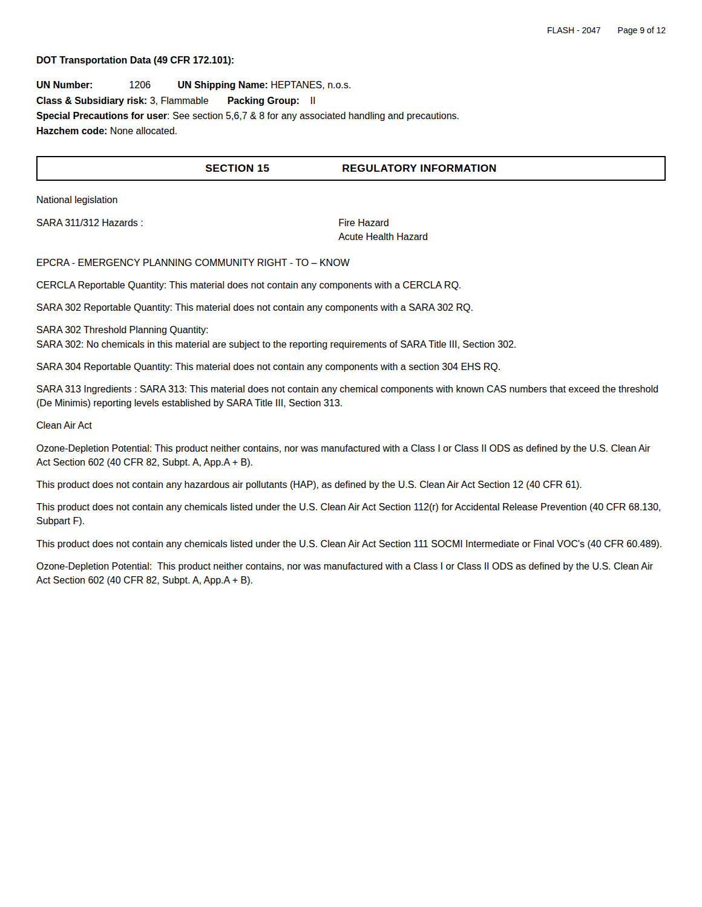FLASH - 2047 Page 9 of 12
DOT Transportation Data (49 CFR 172.101):
UN Number: 1206 UN Shipping Name: HEPTANES, n.o.s.
Class & Subsidiary risk: 3, Flammable Packing Group: II
Special Precautions for user: See section 5,6,7 & 8 for any associated handling and precautions.
Hazchem code: None allocated.
SECTION 15 REGULATORY INFORMATION
National legislation
SARA 311/312 Hazards :
Fire Hazard
Acute Health Hazard
EPCRA - EMERGENCY PLANNING COMMUNITY RIGHT - TO – KNOW
CERCLA Reportable Quantity: This material does not contain any components with a CERCLA RQ.
SARA 302 Reportable Quantity: This material does not contain any components with a SARA 302 RQ.
SARA 302 Threshold Planning Quantity:
SARA 302: No chemicals in this material are subject to the reporting requirements of SARA Title III, Section 302.
SARA 304 Reportable Quantity: This material does not contain any components with a section 304 EHS RQ.
SARA 313 Ingredients : SARA 313: This material does not contain any chemical components with known CAS numbers that exceed the threshold (De Minimis) reporting levels established by SARA Title III, Section 313.
Clean Air Act
Ozone-Depletion Potential: This product neither contains, nor was manufactured with a Class I or Class II ODS as defined by the U.S. Clean Air Act Section 602 (40 CFR 82, Subpt. A, App.A + B).
This product does not contain any hazardous air pollutants (HAP), as defined by the U.S. Clean Air Act Section 12 (40 CFR 61).
This product does not contain any chemicals listed under the U.S. Clean Air Act Section 112(r) for Accidental Release Prevention (40 CFR 68.130, Subpart F).
This product does not contain any chemicals listed under the U.S. Clean Air Act Section 111 SOCMI Intermediate or Final VOC's (40 CFR 60.489).
Ozone-Depletion Potential: This product neither contains, nor was manufactured with a Class I or Class II ODS as defined by the U.S. Clean Air Act Section 602 (40 CFR 82, Subpt. A, App.A + B).